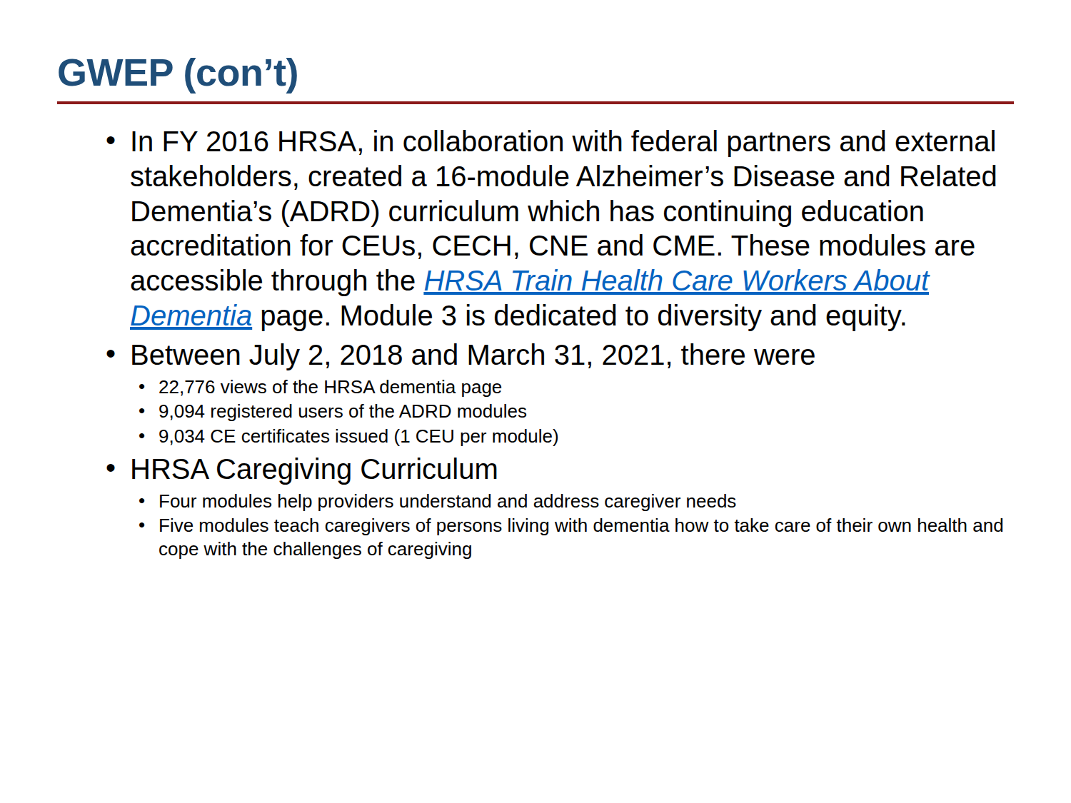GWEP (con’t)
In FY 2016 HRSA, in collaboration with federal partners and external stakeholders, created a 16-module Alzheimer’s Disease and Related Dementia’s (ADRD) curriculum which has continuing education accreditation for CEUs, CECH, CNE and CME. These modules are accessible through the HRSA Train Health Care Workers About Dementia page. Module 3 is dedicated to diversity and equity.
Between July 2, 2018 and March 31, 2021, there were
22,776 views of the HRSA dementia page
9,094 registered users of the ADRD modules
9,034 CE certificates issued (1 CEU per module)
HRSA Caregiving Curriculum
Four modules help providers understand and address caregiver needs
Five modules teach caregivers of persons living with dementia how to take care of their own health and cope with the challenges of caregiving